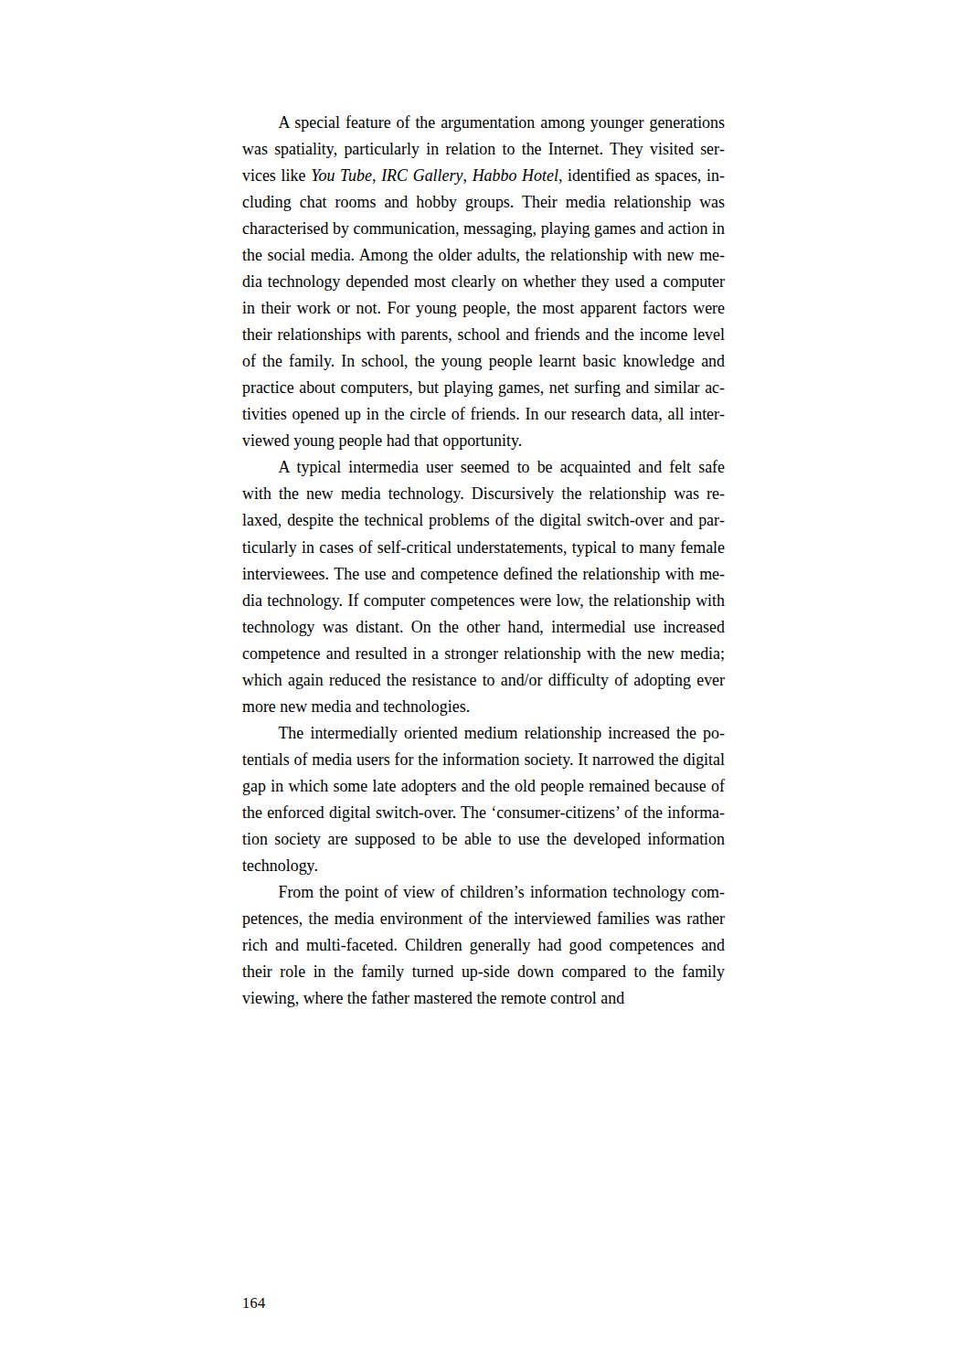A special feature of the argumentation among younger generations was spatiality, particularly in relation to the Internet. They visited services like You Tube, IRC Gallery, Habbo Hotel, identified as spaces, including chat rooms and hobby groups. Their media relationship was characterised by communication, messaging, playing games and action in the social media. Among the older adults, the relationship with new media technology depended most clearly on whether they used a computer in their work or not. For young people, the most apparent factors were their relationships with parents, school and friends and the income level of the family. In school, the young people learnt basic knowledge and practice about computers, but playing games, net surfing and similar activities opened up in the circle of friends. In our research data, all interviewed young people had that opportunity.
A typical intermedia user seemed to be acquainted and felt safe with the new media technology. Discursively the relationship was relaxed, despite the technical problems of the digital switch-over and particularly in cases of self-critical understatements, typical to many female interviewees. The use and competence defined the relationship with media technology. If computer competences were low, the relationship with technology was distant. On the other hand, intermedial use increased competence and resulted in a stronger relationship with the new media; which again reduced the resistance to and/or difficulty of adopting ever more new media and technologies.
The intermedially oriented medium relationship increased the potentials of media users for the information society. It narrowed the digital gap in which some late adopters and the old people remained because of the enforced digital switch-over. The ‘consumer-citizens’ of the information society are supposed to be able to use the developed information technology.
From the point of view of children’s information technology competences, the media environment of the interviewed families was rather rich and multi-faceted. Children generally had good competences and their role in the family turned up-side down compared to the family viewing, where the father mastered the remote control and
164